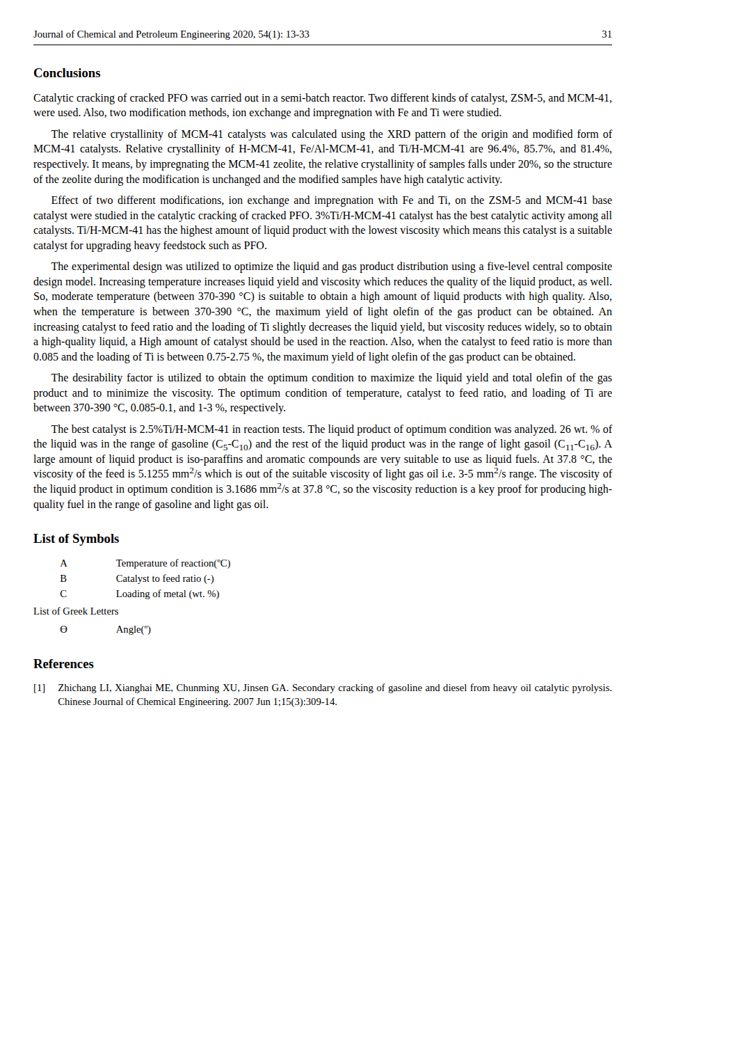Journal of Chemical and Petroleum Engineering 2020, 54(1): 13-33 31
Conclusions
Catalytic cracking of cracked PFO was carried out in a semi-batch reactor. Two different kinds of catalyst, ZSM-5, and MCM-41, were used. Also, two modification methods, ion exchange and impregnation with Fe and Ti were studied.
The relative crystallinity of MCM-41 catalysts was calculated using the XRD pattern of the origin and modified form of MCM-41 catalysts. Relative crystallinity of H-MCM-41, Fe/Al-MCM-41, and Ti/H-MCM-41 are 96.4%, 85.7%, and 81.4%, respectively. It means, by impregnating the MCM-41 zeolite, the relative crystallinity of samples falls under 20%, so the structure of the zeolite during the modification is unchanged and the modified samples have high catalytic activity.
Effect of two different modifications, ion exchange and impregnation with Fe and Ti, on the ZSM-5 and MCM-41 base catalyst were studied in the catalytic cracking of cracked PFO. 3%Ti/H-MCM-41 catalyst has the best catalytic activity among all catalysts. Ti/H-MCM-41 has the highest amount of liquid product with the lowest viscosity which means this catalyst is a suitable catalyst for upgrading heavy feedstock such as PFO.
The experimental design was utilized to optimize the liquid and gas product distribution using a five-level central composite design model. Increasing temperature increases liquid yield and viscosity which reduces the quality of the liquid product, as well. So, moderate temperature (between 370-390 °C) is suitable to obtain a high amount of liquid products with high quality. Also, when the temperature is between 370-390 °C, the maximum yield of light olefin of the gas product can be obtained. An increasing catalyst to feed ratio and the loading of Ti slightly decreases the liquid yield, but viscosity reduces widely, so to obtain a high-quality liquid, a High amount of catalyst should be used in the reaction. Also, when the catalyst to feed ratio is more than 0.085 and the loading of Ti is between 0.75-2.75 %, the maximum yield of light olefin of the gas product can be obtained.
The desirability factor is utilized to obtain the optimum condition to maximize the liquid yield and total olefin of the gas product and to minimize the viscosity. The optimum condition of temperature, catalyst to feed ratio, and loading of Ti are between 370-390 °C, 0.085-0.1, and 1-3 %, respectively.
The best catalyst is 2.5%Ti/H-MCM-41 in reaction tests. The liquid product of optimum condition was analyzed. 26 wt. % of the liquid was in the range of gasoline (C5-C10) and the rest of the liquid product was in the range of light gasoil (C11-C16). A large amount of liquid product is iso-paraffins and aromatic compounds are very suitable to use as liquid fuels. At 37.8 °C, the viscosity of the feed is 5.1255 mm2/s which is out of the suitable viscosity of light gas oil i.e. 3-5 mm2/s range. The viscosity of the liquid product in optimum condition is 3.1686 mm2/s at 37.8 °C, so the viscosity reduction is a key proof for producing high-quality fuel in the range of gasoline and light gas oil.
List of Symbols
A
Temperature of reaction(ºC)
B
Catalyst to feed ratio (-)
C
Loading of metal (wt. %)
List of Greek Letters
Ө
Angle(º)
References
Zhichang LI, Xianghai ME, Chunming XU, Jinsen GA. Secondary cracking of gasoline and diesel from heavy oil catalytic pyrolysis. Chinese Journal of Chemical Engineering. 2007 Jun 1;15(3):309-14.